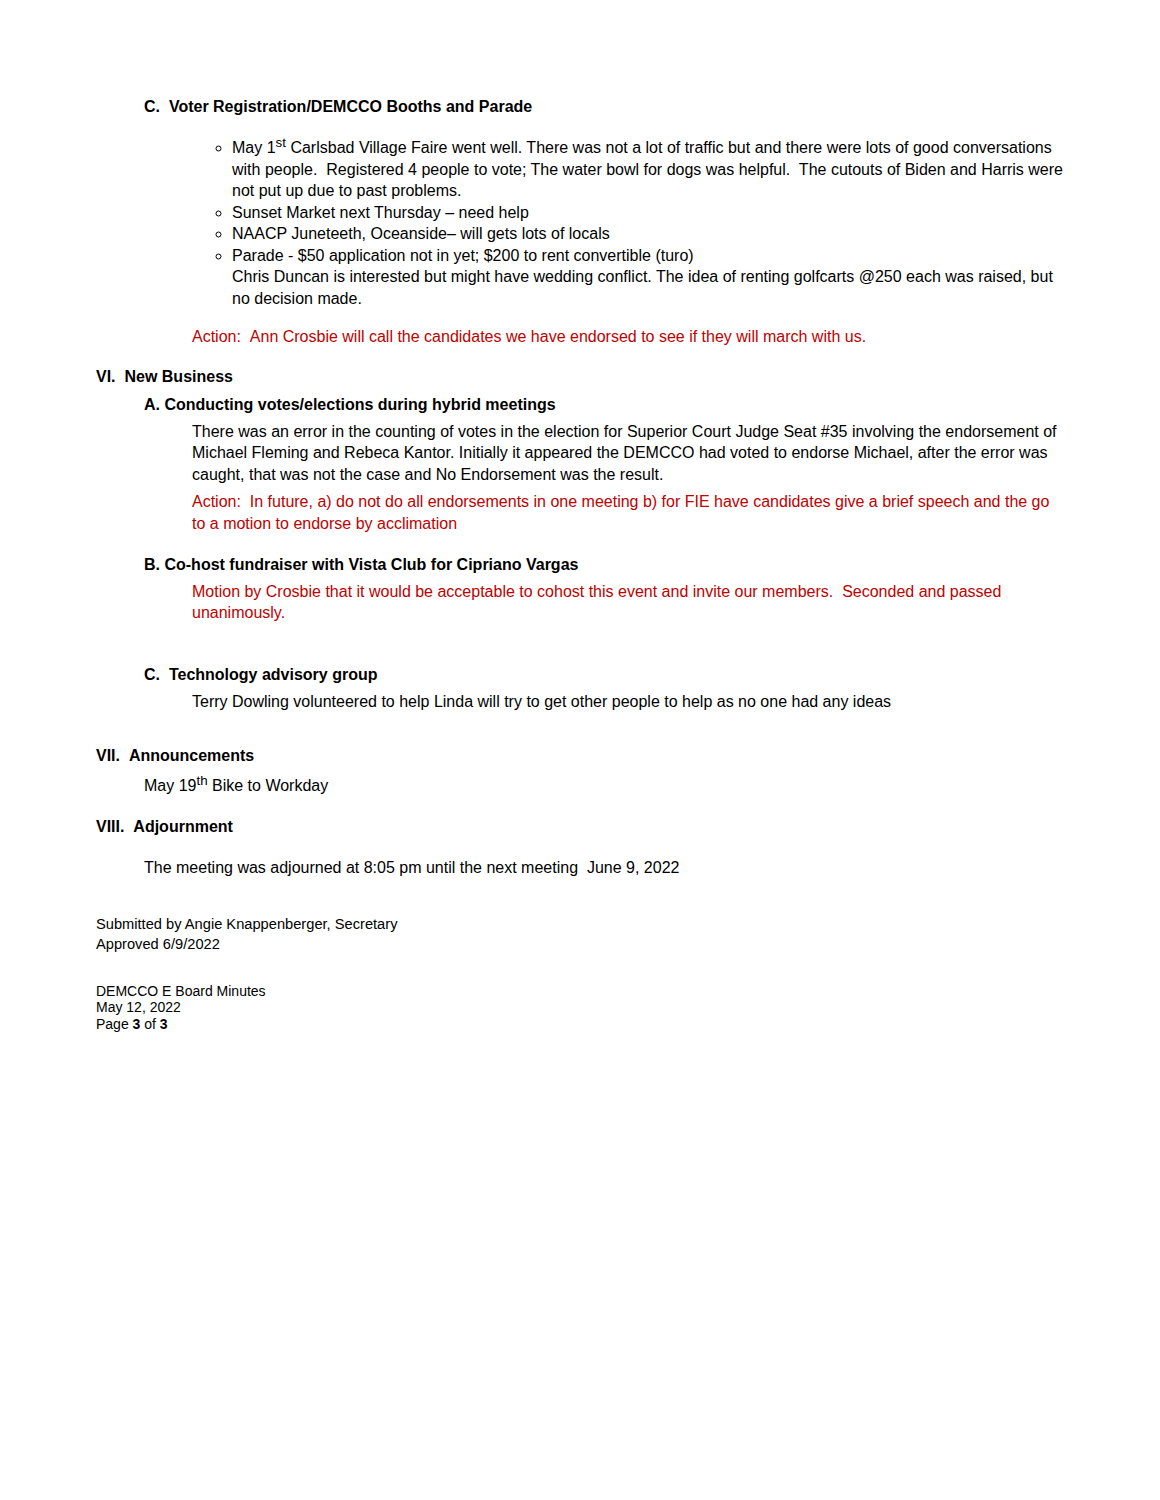C. Voter Registration/DEMCCO Booths and Parade
May 1st Carlsbad Village Faire went well. There was not a lot of traffic but and there were lots of good conversations with people. Registered 4 people to vote; The water bowl for dogs was helpful. The cutouts of Biden and Harris were not put up due to past problems.
Sunset Market next Thursday – need help
NAACP Juneteeth, Oceanside– will gets lots of locals
Parade - $50 application not in yet; $200 to rent convertible (turo)
Chris Duncan is interested but might have wedding conflict. The idea of renting golfcarts @250 each was raised, but no decision made.
Action: Ann Crosbie will call the candidates we have endorsed to see if they will march with us.
VI. New Business
A. Conducting votes/elections during hybrid meetings
There was an error in the counting of votes in the election for Superior Court Judge Seat #35 involving the endorsement of Michael Fleming and Rebeca Kantor. Initially it appeared the DEMCCO had voted to endorse Michael, after the error was caught, that was not the case and No Endorsement was the result.
Action: In future, a) do not do all endorsements in one meeting b) for FIE have candidates give a brief speech and the go to a motion to endorse by acclimation
B. Co-host fundraiser with Vista Club for Cipriano Vargas
Motion by Crosbie that it would be acceptable to cohost this event and invite our members. Seconded and passed unanimously.
C. Technology advisory group
Terry Dowling volunteered to help Linda will try to get other people to help as no one had any ideas
VII. Announcements
May 19th Bike to Workday
VIII. Adjournment
The meeting was adjourned at 8:05 pm until the next meeting June 9, 2022
Submitted by Angie Knappenberger, Secretary
Approved 6/9/2022
DEMCCO E Board Minutes
May 12, 2022
Page 3 of 3